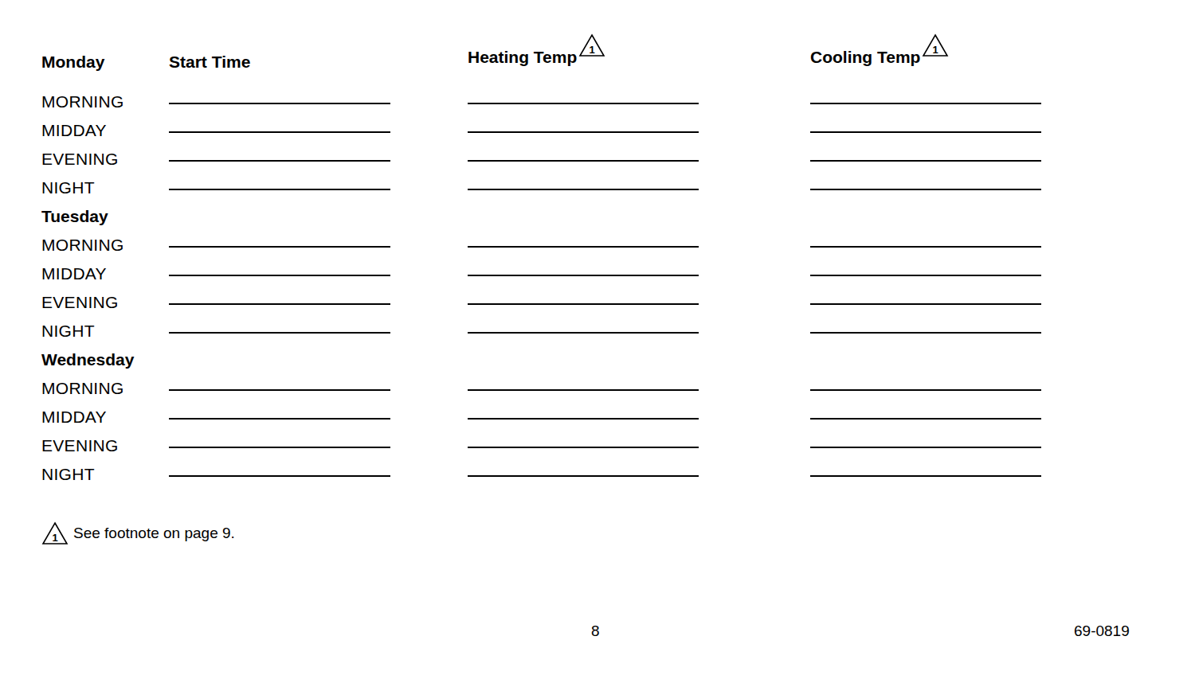| Monday | Start Time | Heating Temp 1 | Cooling Temp 1 |
| --- | --- | --- | --- |
| MORNING | | | |
| MIDDAY | | | |
| EVENING | | | |
| NIGHT | | | |
| Tuesday |
| MORNING | | | |
| MIDDAY | | | |
| EVENING | | | |
| NIGHT | | | |
| Wednesday |
| MORNING | | | |
| MIDDAY | | | |
| EVENING | | | |
| NIGHT | | | |
1 See footnote on page 9.
8
69-0819